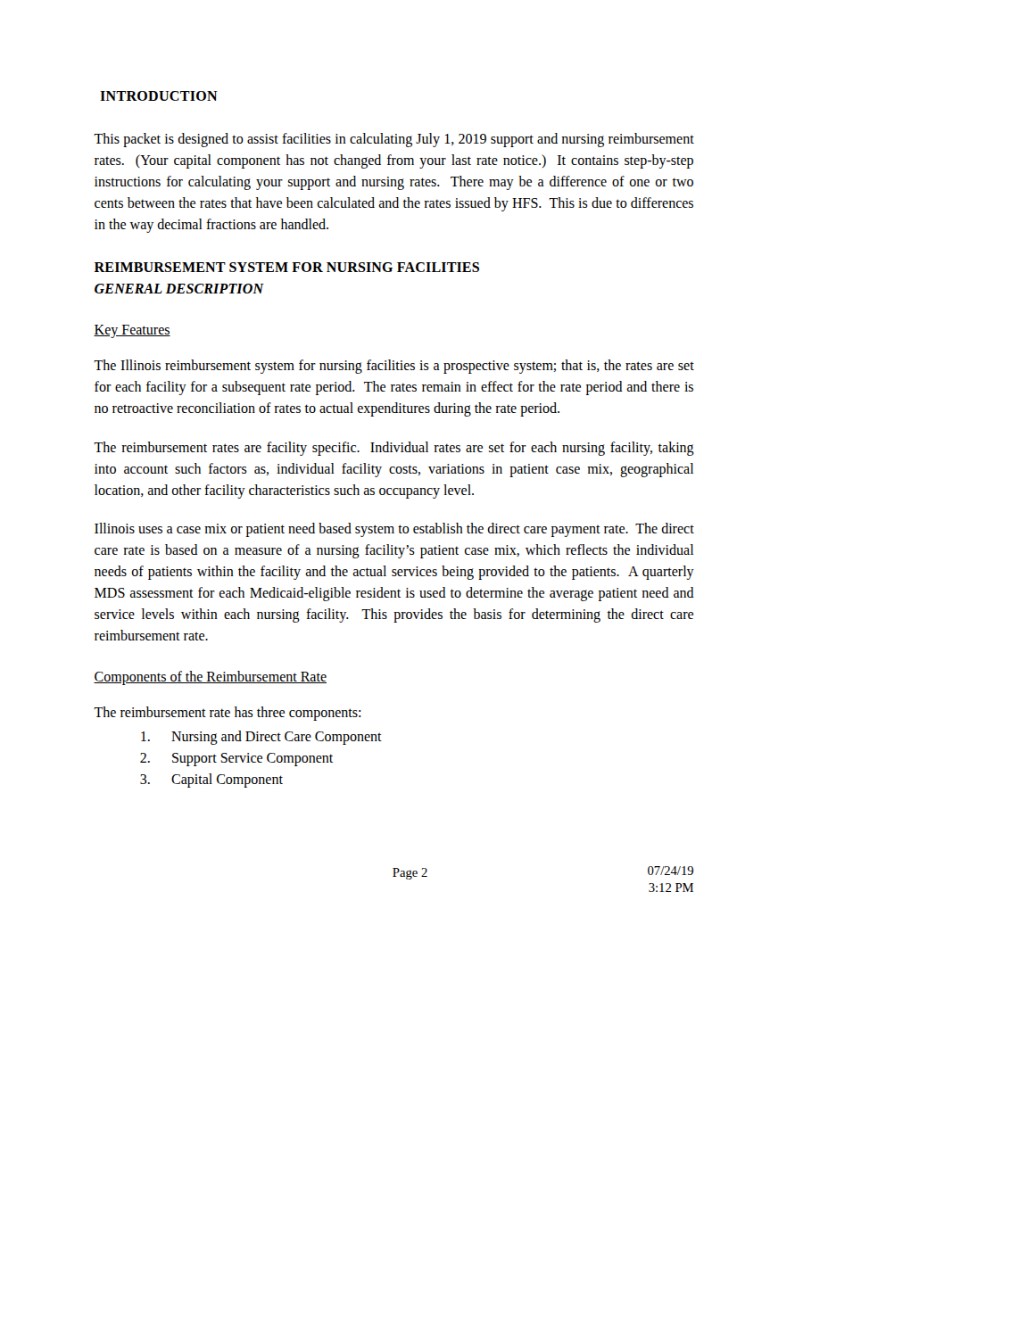INTRODUCTION
This packet is designed to assist facilities in calculating July 1, 2019 support and nursing reimbursement rates. (Your capital component has not changed from your last rate notice.) It contains step-by-step instructions for calculating your support and nursing rates. There may be a difference of one or two cents between the rates that have been calculated and the rates issued by HFS. This is due to differences in the way decimal fractions are handled.
REIMBURSEMENT SYSTEM FOR NURSING FACILITIESGENERAL DESCRIPTION
Key Features
The Illinois reimbursement system for nursing facilities is a prospective system; that is, the rates are set for each facility for a subsequent rate period. The rates remain in effect for the rate period and there is no retroactive reconciliation of rates to actual expenditures during the rate period.
The reimbursement rates are facility specific. Individual rates are set for each nursing facility, taking into account such factors as, individual facility costs, variations in patient case mix, geographical location, and other facility characteristics such as occupancy level.
Illinois uses a case mix or patient need based system to establish the direct care payment rate. The direct care rate is based on a measure of a nursing facility’s patient case mix, which reflects the individual needs of patients within the facility and the actual services being provided to the patients. A quarterly MDS assessment for each Medicaid-eligible resident is used to determine the average patient need and service levels within each nursing facility. This provides the basis for determining the direct care reimbursement rate.
Components of the Reimbursement Rate
The reimbursement rate has three components:
1. Nursing and Direct Care Component
2. Support Service Component
3. Capital Component
Page 2
07/24/19
3:12 PM